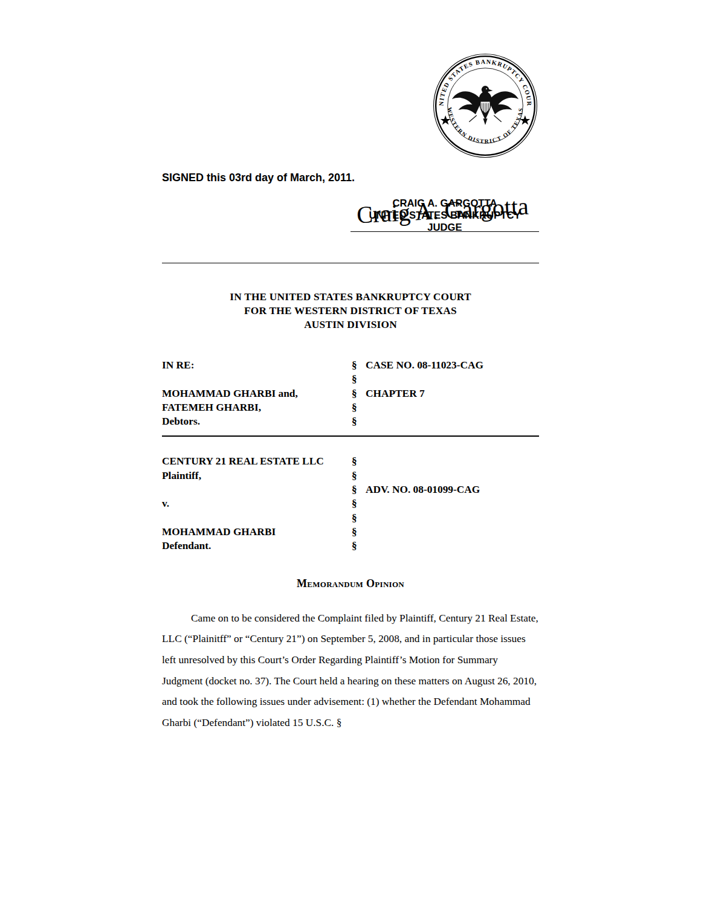UNITED STATES BANKRUPTCY COURT WESTERN DISTRICT OF TEXAS
SIGNED this 03rd day of March, 2011.
Craig A. Gargotta
CRAIG A. GARGOTTA
UNITED STATES BANKRUPTCY JUDGE
IN THE UNITED STATES BANKRUPTCY COURT
FOR THE WESTERN DISTRICT OF TEXAS
AUSTIN DIVISION
| IN RE: | § | CASE NO. 08-11023-CAG |
| | § | |
| MOHAMMAD GHARBI and, | § | CHAPTER 7 |
| FATEMEH GHARBI, | § | |
| Debtors. | § | |
| CENTURY 21 REAL ESTATE LLC | § | |
| Plaintiff, | § | |
| | § | ADV. NO. 08-01099-CAG |
| v. | § | |
| | § | |
| MOHAMMAD GHARBI | § | |
| Defendant. | § | |
Memorandum Opinion
Came on to be considered the Complaint filed by Plaintiff, Century 21 Real Estate, LLC (“Plainitff” or “Century 21”) on September 5, 2008, and in particular those issues left unresolved by this Court’s Order Regarding Plaintiff’s Motion for Summary Judgment (docket no. 37). The Court held a hearing on these matters on August 26, 2010, and took the following issues under advisement: (1) whether the Defendant Mohammad Gharbi (“Defendant”) violated 15 U.S.C. §